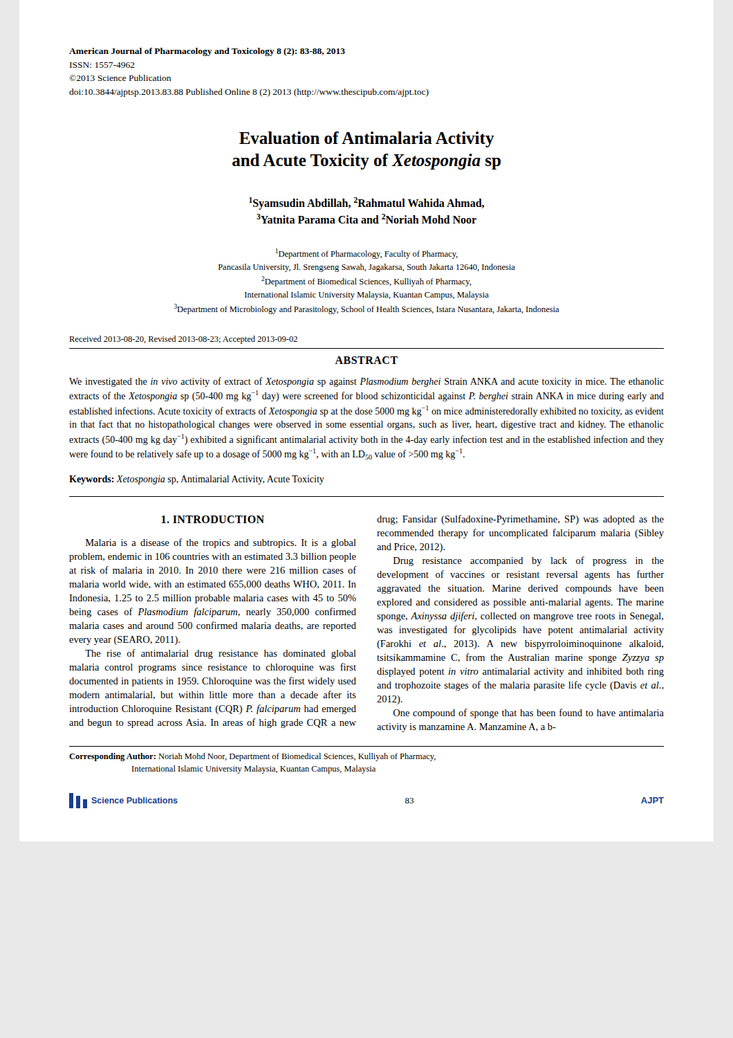American Journal of Pharmacology and Toxicology 8 (2): 83-88, 2013
ISSN: 1557-4962
©2013 Science Publication
doi:10.3844/ajptsp.2013.83.88 Published Online 8 (2) 2013 (http://www.thescipub.com/ajpt.toc)
Evaluation of Antimalaria Activity
and Acute Toxicity of Xetospongia sp
1Syamsudin Abdillah, 2Rahmatul Wahida Ahmad,
3Yatnita Parama Cita and 2Noriah Mohd Noor
1Department of Pharmacology, Faculty of Pharmacy,
Pancasila University, Jl. Srengseng Sawah, Jagakarsa, South Jakarta 12640, Indonesia
2Department of Biomedical Sciences, Kulliyah of Pharmacy,
International Islamic University Malaysia, Kuantan Campus, Malaysia
3Department of Microbiology and Parasitology, School of Health Sciences, Istara Nusantara, Jakarta, Indonesia
Received 2013-08-20, Revised 2013-08-23; Accepted 2013-09-02
ABSTRACT
We investigated the in vivo activity of extract of Xetospongia sp against Plasmodium berghei Strain ANKA and acute toxicity in mice. The ethanolic extracts of the Xetospongia sp (50-400 mg kg−1 day) were screened for blood schizonticidal against P. berghei strain ANKA in mice during early and established infections. Acute toxicity of extracts of Xetospongia sp at the dose 5000 mg kg−1 on mice administeredorally exhibited no toxicity, as evident in that fact that no histopathological changes were observed in some essential organs, such as liver, heart, digestive tract and kidney. The ethanolic extracts (50-400 mg kg day−1) exhibited a significant antimalarial activity both in the 4-day early infection test and in the established infection and they were found to be relatively safe up to a dosage of 5000 mg kg−1, with an LD50 value of >500 mg kg−1.
Keywords: Xetospongia sp, Antimalarial Activity, Acute Toxicity
1. INTRODUCTION
Malaria is a disease of the tropics and subtropics. It is a global problem, endemic in 106 countries with an estimated 3.3 billion people at risk of malaria in 2010. In 2010 there were 216 million cases of malaria world wide, with an estimated 655,000 deaths WHO, 2011. In Indonesia, 1.25 to 2.5 million probable malaria cases with 45 to 50% being cases of Plasmodium falciparum, nearly 350,000 confirmed malaria cases and around 500 confirmed malaria deaths, are reported every year (SEARO, 2011).
The rise of antimalarial drug resistance has dominated global malaria control programs since resistance to chloroquine was first documented in patients in 1959. Chloroquine was the first widely used modern antimalarial, but within little more than a decade after its introduction Chloroquine Resistant (CQR) P. falciparum had emerged and begun to spread across Asia. In areas of high grade CQR a new drug; Fansidar (Sulfadoxine-Pyrimethamine, SP) was adopted as the recommended therapy for uncomplicated falciparum malaria (Sibley and Price, 2012).
Drug resistance accompanied by lack of progress in the development of vaccines or resistant reversal agents has further aggravated the situation. Marine derived compounds have been explored and considered as possible anti-malarial agents. The marine sponge, Axinyssa djiferi, collected on mangrove tree roots in Senegal, was investigated for glycolipids have potent antimalarial activity (Farokhi et al., 2013). A new bispyrroloiminoquinone alkaloid, tsitsikammamine C, from the Australian marine sponge Zyzzya sp displayed potent in vitro antimalarial activity and inhibited both ring and trophozoite stages of the malaria parasite life cycle (Davis et al., 2012).
One compound of sponge that has been found to have antimalaria activity is manzamine A. Manzamine A, a b-
Corresponding Author: Noriah Mohd Noor, Department of Biomedical Sciences, Kulliyah of Pharmacy, International Islamic University Malaysia, Kuantan Campus, Malaysia
Science Publications
83
AJPT